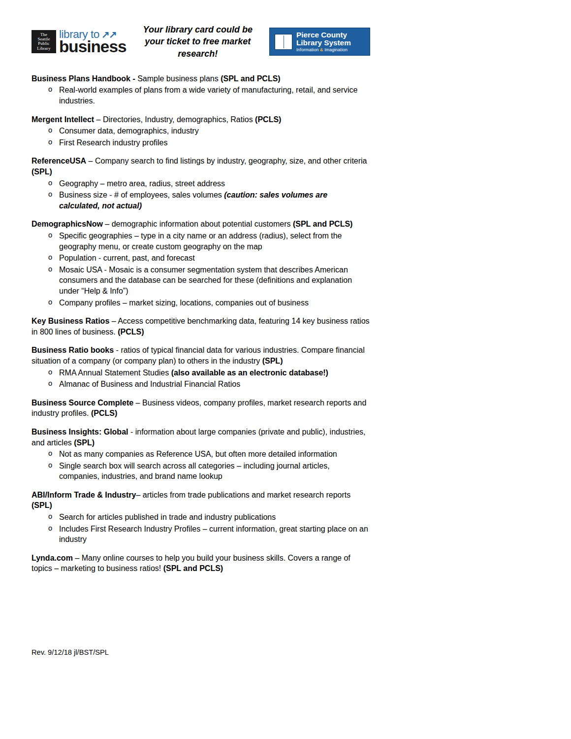The
Seattle
Public
Library
library to ↗↗ business
Your library card could be your ticket to free market research!
Pierce County Library System Information & Imagination
Business Plans Handbook - Sample business plans (SPL and PCLS)
Real-world examples of plans from a wide variety of manufacturing, retail, and service industries.
Mergent Intellect – Directories, Industry, demographics, Ratios (PCLS)
Consumer data, demographics, industry
First Research industry profiles
ReferenceUSA – Company search to find listings by industry, geography, size, and other criteria (SPL)
Geography – metro area, radius, street address
Business size - # of employees, sales volumes (caution: sales volumes are calculated, not actual)
DemographicsNow – demographic information about potential customers (SPL and PCLS)
Specific geographies – type in a city name or an address (radius), select from the geography menu, or create custom geography on the map
Population - current, past, and forecast
Mosaic USA - Mosaic is a consumer segmentation system that describes American consumers and the database can be searched for these (definitions and explanation under “Help & Info”)
Company profiles – market sizing, locations, companies out of business
Key Business Ratios – Access competitive benchmarking data, featuring 14 key business ratios in 800 lines of business. (PCLS)
Business Ratio books - ratios of typical financial data for various industries. Compare financial situation of a company (or company plan) to others in the industry (SPL)
RMA Annual Statement Studies (also available as an electronic database!)
Almanac of Business and Industrial Financial Ratios
Business Source Complete – Business videos, company profiles, market research reports and industry profiles. (PCLS)
Business Insights: Global - information about large companies (private and public), industries, and articles (SPL)
Not as many companies as Reference USA, but often more detailed information
Single search box will search across all categories – including journal articles, companies, industries, and brand name lookup
ABI/Inform Trade & Industry– articles from trade publications and market research reports (SPL)
Search for articles published in trade and industry publications
Includes First Research Industry Profiles – current information, great starting place on an industry
Lynda.com – Many online courses to help you build your business skills. Covers a range of topics – marketing to business ratios! (SPL and PCLS)
Rev. 9/12/18 jl/BST/SPL